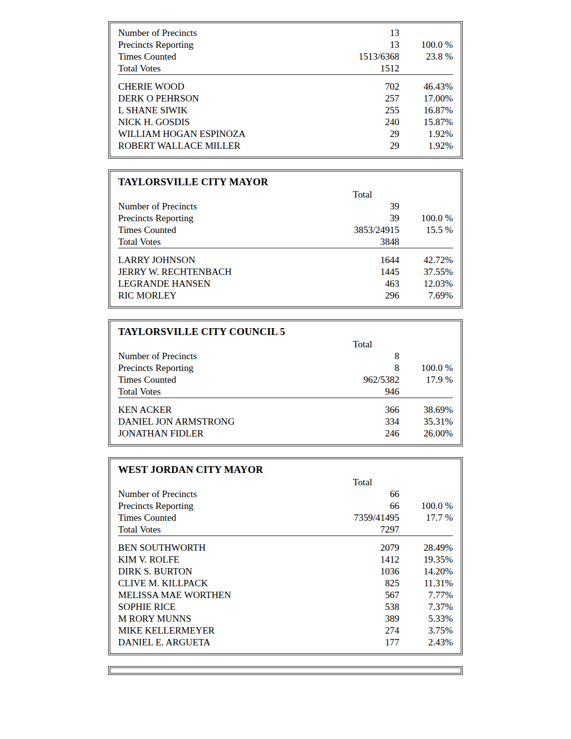| Number of Precincts | 13 | |
| Precincts Reporting | 13 | 100.0 % |
| Times Counted | 1513/6368 | 23.8 % |
| Total Votes | 1512 | |
| CHERIE WOOD | 702 | 46.43% |
| DERK O PEHRSON | 257 | 17.00% |
| L SHANE SIWIK | 255 | 16.87% |
| NICK H. GOSDIS | 240 | 15.87% |
| WILLIAM HOGAN ESPINOZA | 29 | 1.92% |
| ROBERT WALLACE MILLER | 29 | 1.92% |
TAYLORSVILLE CITY MAYOR
| | Total | |
| Number of Precincts | 39 | |
| Precincts Reporting | 39 | 100.0 % |
| Times Counted | 3853/24915 | 15.5 % |
| Total Votes | 3848 | |
| LARRY JOHNSON | 1644 | 42.72% |
| JERRY W. RECHTENBACH | 1445 | 37.55% |
| LEGRANDE HANSEN | 463 | 12.03% |
| RIC MORLEY | 296 | 7.69% |
TAYLORSVILLE CITY COUNCIL 5
| | Total | |
| Number of Precincts | 8 | |
| Precincts Reporting | 8 | 100.0 % |
| Times Counted | 962/5382 | 17.9 % |
| Total Votes | 946 | |
| KEN ACKER | 366 | 38.69% |
| DANIEL JON ARMSTRONG | 334 | 35.31% |
| JONATHAN FIDLER | 246 | 26.00% |
WEST JORDAN CITY MAYOR
| | Total | |
| Number of Precincts | 66 | |
| Precincts Reporting | 66 | 100.0 % |
| Times Counted | 7359/41495 | 17.7 % |
| Total Votes | 7297 | |
| BEN SOUTHWORTH | 2079 | 28.49% |
| KIM V. ROLFE | 1412 | 19.35% |
| DIRK S. BURTON | 1036 | 14.20% |
| CLIVE M. KILLPACK | 825 | 11.31% |
| MELISSA MAE WORTHEN | 567 | 7.77% |
| SOPHIE RICE | 538 | 7.37% |
| M RORY MUNNS | 389 | 5.33% |
| MIKE KELLERMEYER | 274 | 3.75% |
| DANIEL E. ARGUETA | 177 | 2.43% |